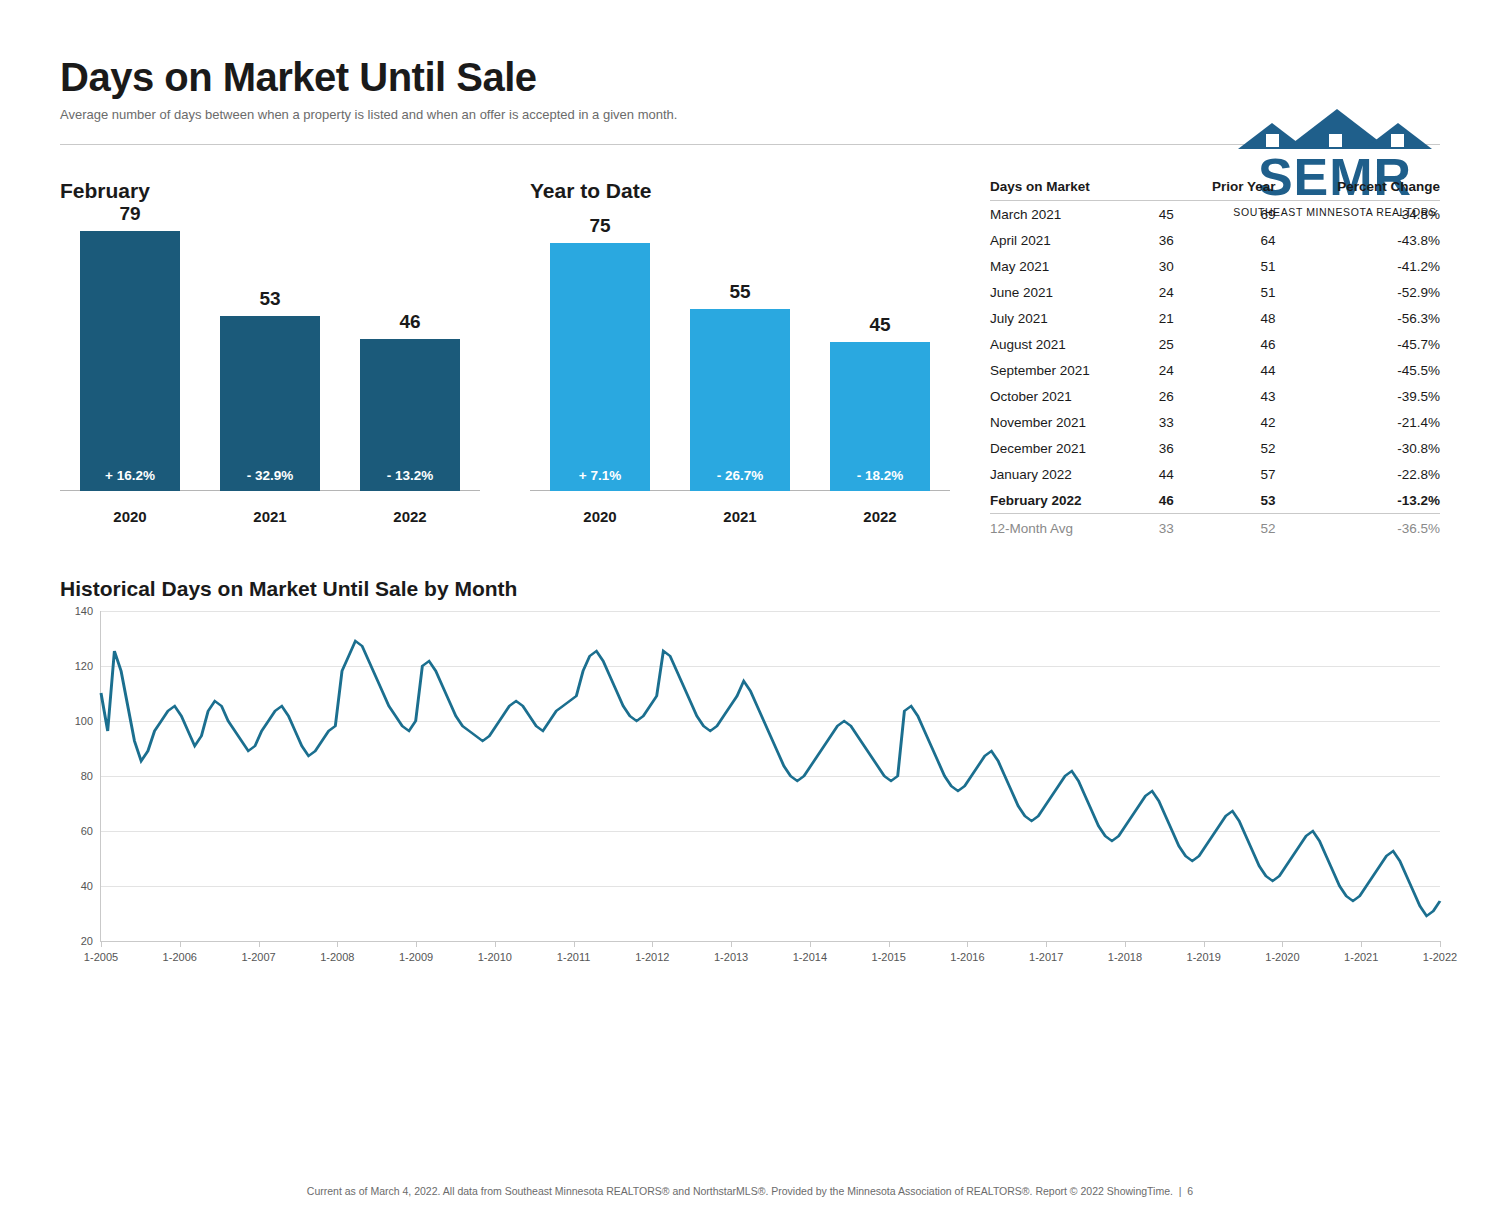SEMR
SOUTHEAST MINNESOTA REALTORS
Days on Market Until Sale
Average number of days between when a property is listed and when an offer is accepted in a given month.
February
79
+ 16.2%
2020
53
- 32.9%
2021
46
- 13.2%
2022
Year to Date
75
+ 7.1%
2020
55
- 26.7%
2021
45
- 18.2%
2022
| Days on Market | | Prior Year | Percent Change |
| --- | --- | --- | --- |
| March 2021 | 45 | 69 | -34.8% |
| April 2021 | 36 | 64 | -43.8% |
| May 2021 | 30 | 51 | -41.2% |
| June 2021 | 24 | 51 | -52.9% |
| July 2021 | 21 | 48 | -56.3% |
| August 2021 | 25 | 46 | -45.7% |
| September 2021 | 24 | 44 | -45.5% |
| October 2021 | 26 | 43 | -39.5% |
| November 2021 | 33 | 42 | -21.4% |
| December 2021 | 36 | 52 | -30.8% |
| January 2022 | 44 | 57 | -22.8% |
| February 2022 | 46 | 53 | -13.2% |
| 12-Month Avg | 33 | 52 | -36.5% |
Historical Days on Market Until Sale by Month
140
120
100
80
60
40
20
1-2005
1-2006
1-2007
1-2008
1-2009
1-2010
1-2011
1-2012
1-2013
1-2014
1-2015
1-2016
1-2017
1-2018
1-2019
1-2020
1-2021
1-2022
Current as of March 4, 2022. All data from Southeast Minnesota REALTORS® and NorthstarMLS®. Provided by the Minnesota Association of REALTORS®. Report © 2022 ShowingTime. | 6